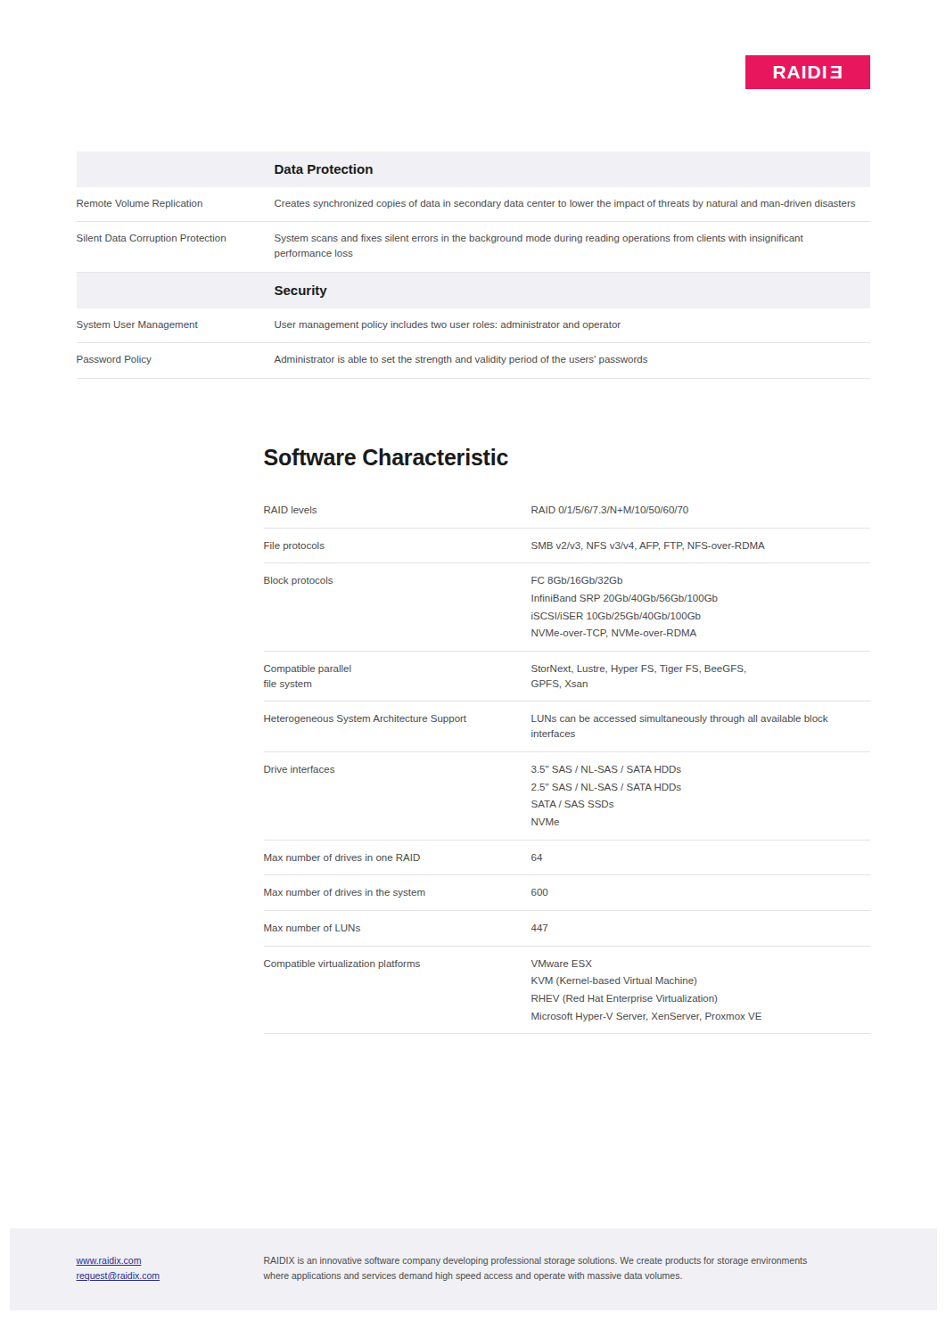RAIDIE
| | Data Protection |
| --- | --- |
| Remote Volume Replication | Creates synchronized copies of data in secondary data center to lower the impact of threats by natural and man-driven disasters |
| Silent Data Corruption Protection | System scans and fixes silent errors in the background mode during reading operations from clients with insignificant performance loss |
| | Security |
| System User Management | User management policy includes two user roles: administrator and operator |
| Password Policy | Administrator is able to set the strength and validity period of the users' passwords |
Software Characteristic
| RAID levels | RAID 0/1/5/6/7.3/N+M/10/50/60/70 |
| File protocols | SMB v2/v3, NFS v3/v4, AFP, FTP, NFS-over-RDMA |
| Block protocols | FC 8Gb/16Gb/32Gb InfiniBand SRP 20Gb/40Gb/56Gb/100Gb iSCSI/iSER 10Gb/25Gb/40Gb/100Gb NVMe-over-TCP, NVMe-over-RDMA |
| Compatible parallel file system | StorNext, Lustre, Hyper FS, Tiger FS, BeeGFS, GPFS, Xsan |
| Heterogeneous System Architecture Support | LUNs can be accessed simultaneously through all available block interfaces |
| Drive interfaces | 3.5" SAS / NL-SAS / SATA HDDs 2.5" SAS / NL-SAS / SATA HDDs SATA / SAS SSDs NVMe |
| Max number of drives in one RAID | 64 |
| Max number of drives in the system | 600 |
| Max number of LUNs | 447 |
| Compatible virtualization platforms | VMware ESX KVM (Kernel-based Virtual Machine) RHEV (Red Hat Enterprise Virtualization) Microsoft Hyper-V Server, XenServer, Proxmox VE |
www.raidix.com request@raidix.com
RAIDIX is an innovative software company developing professional storage solutions. We create products for storage environments where applications and services demand high speed access and operate with massive data volumes.